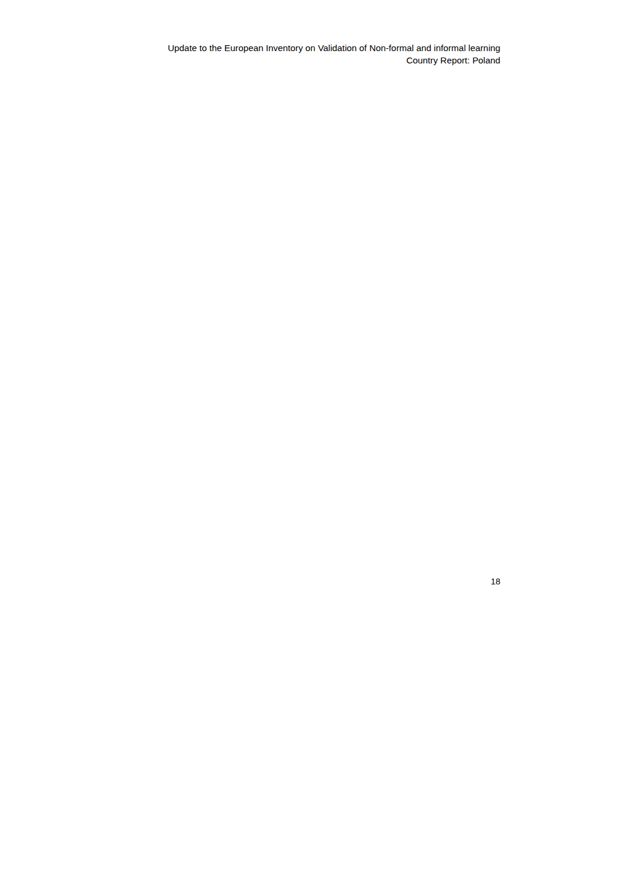Update to the European Inventory on Validation of Non-formal and informal learning Country Report: Poland
18